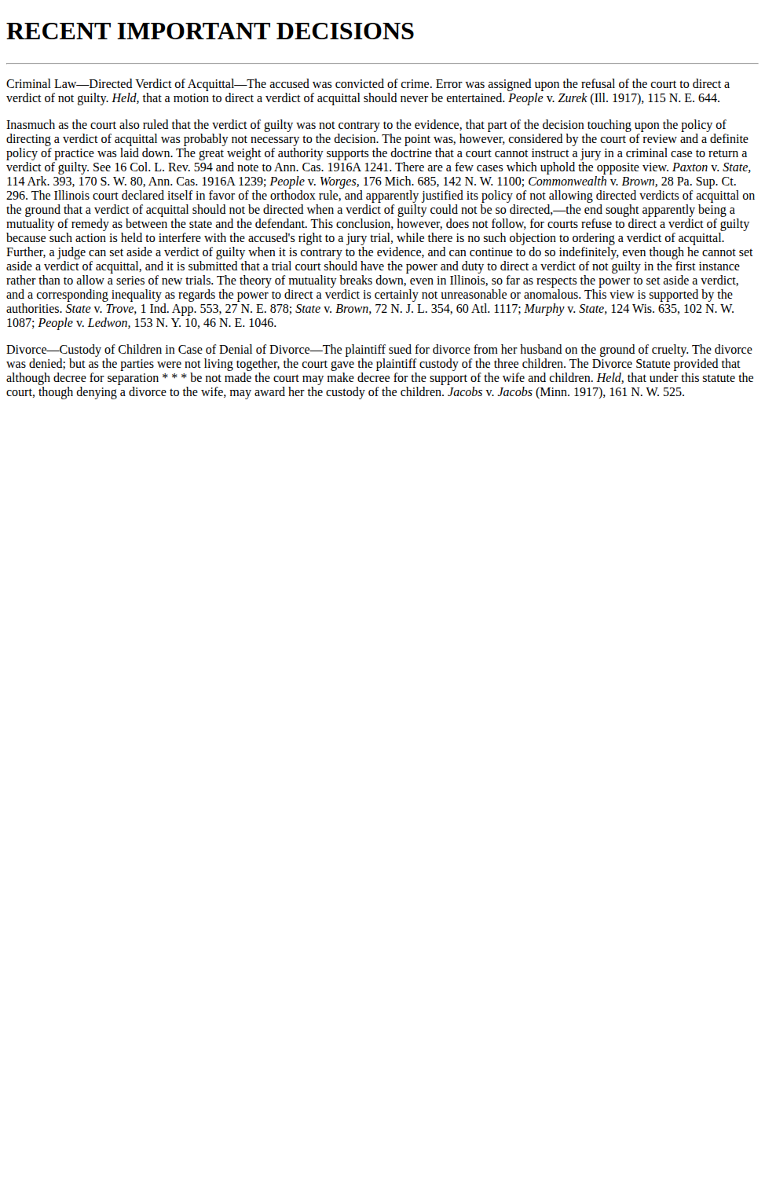RECENT IMPORTANT DECISIONS
Criminal Law—Directed Verdict of Acquittal—The accused was convicted of crime. Error was assigned upon the refusal of the court to direct a verdict of not guilty. Held, that a motion to direct a verdict of acquittal should never be entertained. People v. Zurek (Ill. 1917), 115 N. E. 644.
Inasmuch as the court also ruled that the verdict of guilty was not contrary to the evidence, that part of the decision touching upon the policy of directing a verdict of acquittal was probably not necessary to the decision. The point was, however, considered by the court of review and a definite policy of practice was laid down. The great weight of authority supports the doctrine that a court cannot instruct a jury in a criminal case to return a verdict of guilty. See 16 Col. L. Rev. 594 and note to Ann. Cas. 1916A 1241. There are a few cases which uphold the opposite view. Paxton v. State, 114 Ark. 393, 170 S. W. 80, Ann. Cas. 1916A 1239; People v. Worges, 176 Mich. 685, 142 N. W. 1100; Commonwealth v. Brown, 28 Pa. Sup. Ct. 296. The Illinois court declared itself in favor of the orthodox rule, and apparently justified its policy of not allowing directed verdicts of acquittal on the ground that a verdict of acquittal should not be directed when a verdict of guilty could not be so directed,—the end sought apparently being a mutuality of remedy as between the state and the defendant. This conclusion, however, does not follow, for courts refuse to direct a verdict of guilty because such action is held to interfere with the accused's right to a jury trial, while there is no such objection to ordering a verdict of acquittal. Further, a judge can set aside a verdict of guilty when it is contrary to the evidence, and can continue to do so indefinitely, even though he cannot set aside a verdict of acquittal, and it is submitted that a trial court should have the power and duty to direct a verdict of not guilty in the first instance rather than to allow a series of new trials. The theory of mutuality breaks down, even in Illinois, so far as respects the power to set aside a verdict, and a corresponding inequality as regards the power to direct a verdict is certainly not unreasonable or anomalous. This view is supported by the authorities. State v. Trove, 1 Ind. App. 553, 27 N. E. 878; State v. Brown, 72 N. J. L. 354, 60 Atl. 1117; Murphy v. State, 124 Wis. 635, 102 N. W. 1087; People v. Ledwon, 153 N. Y. 10, 46 N. E. 1046.
Divorce—Custody of Children in Case of Denial of Divorce—The plaintiff sued for divorce from her husband on the ground of cruelty. The divorce was denied; but as the parties were not living together, the court gave the plaintiff custody of the three children. The Divorce Statute provided that although decree for separation * * * be not made the court may make decree for the support of the wife and children. Held, that under this statute the court, though denying a divorce to the wife, may award her the custody of the children. Jacobs v. Jacobs (Minn. 1917), 161 N. W. 525.